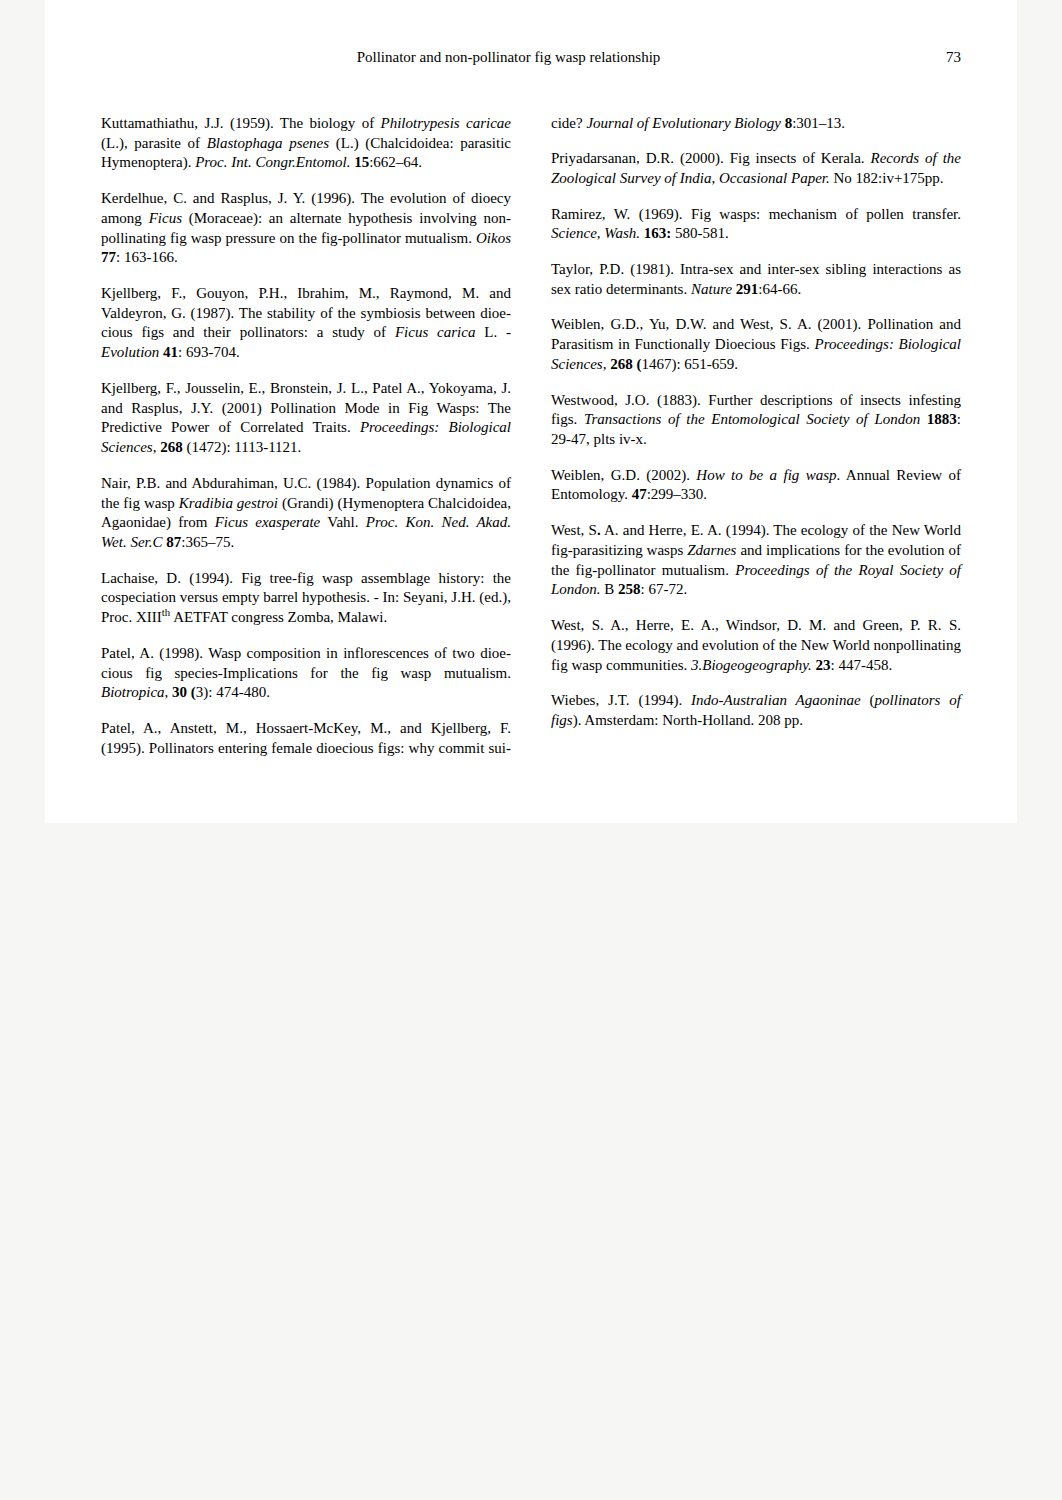Pollinator and non-pollinator fig wasp relationship 73
Kuttamathiathu, J.J. (1959). The biology of Philotrypesis caricae (L.), parasite of Blastophaga psenes (L.) (Chalcidoidea: parasitic Hymenoptera). Proc. Int. Congr.Entomol. 15:662–64.
Kerdelhue, C. and Rasplus, J. Y. (1996). The evolution of dioecy among Ficus (Moraceae): an alternate hypothesis involving non-pollinating fig wasp pressure on the fig-pollinator mutualism. Oikos 77: 163-166.
Kjellberg, F., Gouyon, P.H., Ibrahim, M., Raymond, M. and Valdeyron, G. (1987). The stability of the symbiosis between dioecious figs and their pollinators: a study of Ficus carica L. -Evolution 41: 693-704.
Kjellberg, F., Jousselin, E., Bronstein, J. L., Patel A., Yokoyama, J. and Rasplus, J.Y. (2001) Pollination Mode in Fig Wasps: The Predictive Power of Correlated Traits. Proceedings: Biological Sciences, 268 (1472): 1113-1121.
Nair, P.B. and Abdurahiman, U.C. (1984). Population dynamics of the fig wasp Kradibia gestroi (Grandi) (Hymenoptera Chalcidoidea, Agaonidae) from Ficus exasperate Vahl. Proc. Kon. Ned. Akad. Wet. Ser.C 87:365–75.
Lachaise, D. (1994). Fig tree-fig wasp assemblage history: the cospeciation versus empty barrel hypothesis. - In: Seyani, J.H. (ed.), Proc. XIIIth AETFAT congress Zomba, Malawi.
Patel, A. (1998). Wasp composition in inflorescences of two dioecious fig species-Implications for the fig wasp mutualism. Biotropica, 30 (3): 474-480.
Patel, A., Anstett, M., Hossaert-McKey, M., and Kjellberg, F. (1995). Pollinators entering female dioecious figs: why commit suicide? Journal of Evolutionary Biology 8:301–13.
Priyadarsanan, D.R. (2000). Fig insects of Kerala. Records of the Zoological Survey of India, Occasional Paper. No 182:iv+175pp.
Ramirez, W. (1969). Fig wasps: mechanism of pollen transfer. Science, Wash. 163: 580-581.
Taylor, P.D. (1981). Intra-sex and inter-sex sibling interactions as sex ratio determinants. Nature 291:64-66.
Weiblen, G.D., Yu, D.W. and West, S. A. (2001). Pollination and Parasitism in Functionally Dioecious Figs. Proceedings: Biological Sciences, 268 (1467): 651-659.
Westwood, J.O. (1883). Further descriptions of insects infesting figs. Transactions of the Entomological Society of London 1883: 29-47, plts iv-x.
Weiblen, G.D. (2002). How to be a fig wasp. Annual Review of Entomology. 47:299–330.
West, S. A. and Herre, E. A. (1994). The ecology of the New World fig-parasitizing wasps Zdarnes and implications for the evolution of the fig-pollinator mutualism. Proceedings of the Royal Society of London. B 258: 67-72.
West, S. A., Herre, E. A., Windsor, D. M. and Green, P. R. S. (1996). The ecology and evolution of the New World nonpollinating fig wasp communities. 3.Biogeogeography. 23: 447-458.
Wiebes, J.T. (1994). Indo-Australian Agaoninae (pollinators of figs). Amsterdam: North-Holland. 208 pp.